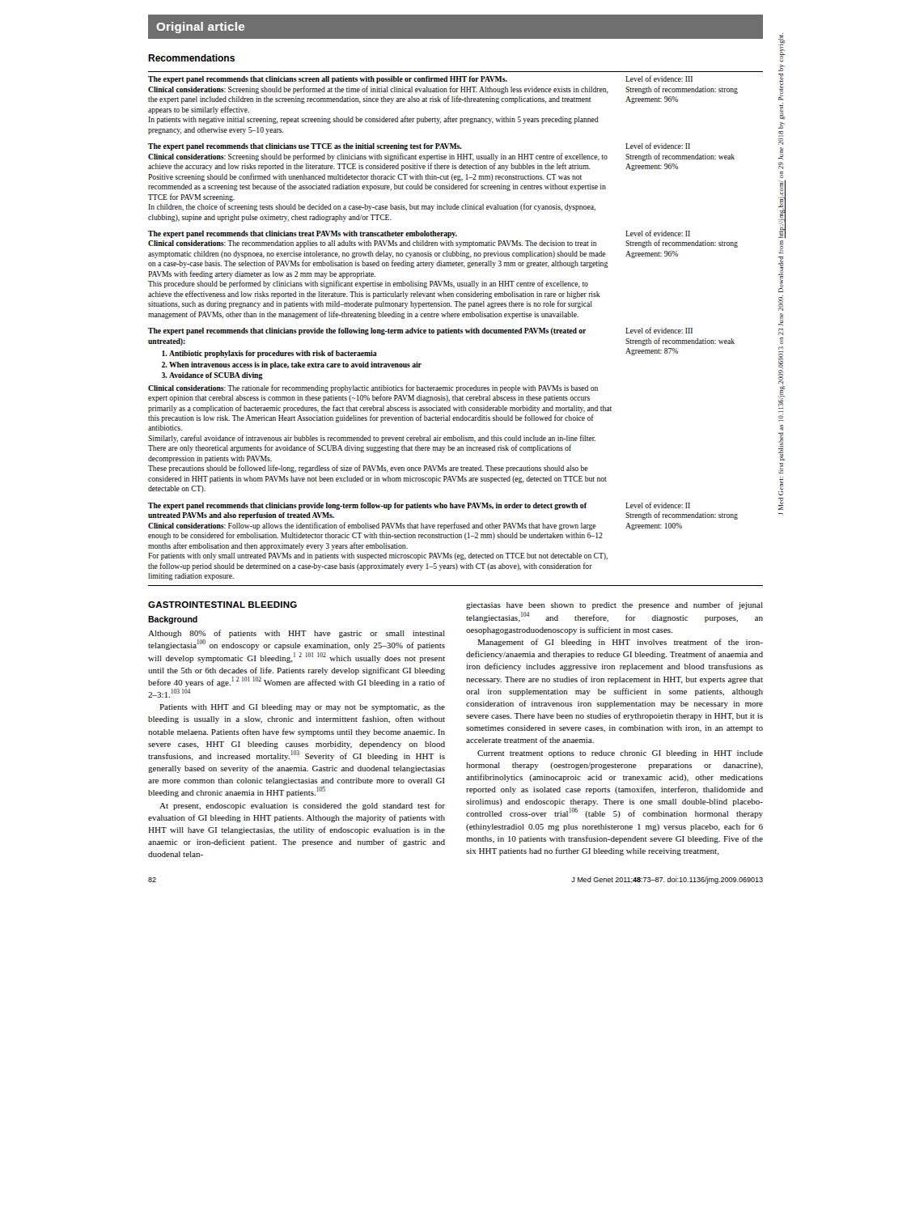J Med Genet: first published as 10.1136/jmg.2009.069013 on 23 June 2009. Downloaded from http://jmg.bmj.com/ on 29 June 2018 by guest. Protected by copyright.
Original article
Recommendations
| The expert panel recommends that clinicians screen all patients with possible or confirmed HHT for PAVMs. Clinical considerations : Screening should be performed at the time of initial clinical evaluation for HHT. Although less evidence exists in children, the expert panel included children in the screening recommendation, since they are also at risk of life-threatening complications, and treatment appears to be similarly effective. In patients with negative initial screening, repeat screening should be considered after puberty, after pregnancy, within 5 years preceding planned pregnancy, and otherwise every 5–10 years. | Level of evidence: III Strength of recommendation: strong Agreement: 96% |
| The expert panel recommends that clinicians use TTCE as the initial screening test for PAVMs. Clinical considerations : Screening should be performed by clinicians with significant expertise in HHT, usually in an HHT centre of excellence, to achieve the accuracy and low risks reported in the literature. TTCE is considered positive if there is detection of any bubbles in the left atrium. Positive screening should be confirmed with unenhanced multidetector thoracic CT with thin-cut (eg, 1–2 mm) reconstructions. CT was not recommended as a screening test because of the associated radiation exposure, but could be considered for screening in centres without expertise in TTCE for PAVM screening. In children, the choice of screening tests should be decided on a case-by-case basis, but may include clinical evaluation (for cyanosis, dyspnoea, clubbing), supine and upright pulse oximetry, chest radiography and/or TTCE. | Level of evidence: II Strength of recommendation: weak Agreement: 96% |
| The expert panel recommends that clinicians treat PAVMs with transcatheter embolotherapy. Clinical considerations : The recommendation applies to all adults with PAVMs and children with symptomatic PAVMs. The decision to treat in asymptomatic children (no dyspnoea, no exercise intolerance, no growth delay, no cyanosis or clubbing, no previous complication) should be made on a case-by-case basis. The selection of PAVMs for embolisation is based on feeding artery diameter, generally 3 mm or greater, although targeting PAVMs with feeding artery diameter as low as 2 mm may be appropriate. This procedure should be performed by clinicians with significant expertise in embolising PAVMs, usually in an HHT centre of excellence, to achieve the effectiveness and low risks reported in the literature. This is particularly relevant when considering embolisation in rare or higher risk situations, such as during pregnancy and in patients with mild–moderate pulmonary hypertension. The panel agrees there is no role for surgical management of PAVMs, other than in the management of life-threatening bleeding in a centre where embolisation expertise is unavailable. | Level of evidence: II Strength of recommendation: strong Agreement: 96% |
| The expert panel recommends that clinicians provide the following long-term advice to patients with documented PAVMs (treated or untreated): Antibiotic prophylaxis for procedures with risk of bacteraemia When intravenous access is in place, take extra care to avoid intravenous air Avoidance of SCUBA diving Clinical considerations : The rationale for recommending prophylactic antibiotics for bacteraemic procedures in people with PAVMs is based on expert opinion that cerebral abscess is common in these patients (~10% before PAVM diagnosis), that cerebral abscess in these patients occurs primarily as a complication of bacteraemic procedures, the fact that cerebral abscess is associated with considerable morbidity and mortality, and that this precaution is low risk. The American Heart Association guidelines for prevention of bacterial endocarditis should be followed for choice of antibiotics. Similarly, careful avoidance of intravenous air bubbles is recommended to prevent cerebral air embolism, and this could include an in-line filter. There are only theoretical arguments for avoidance of SCUBA diving suggesting that there may be an increased risk of complications of decompression in patients with PAVMs. These precautions should be followed life-long, regardless of size of PAVMs, even once PAVMs are treated. These precautions should also be considered in HHT patients in whom PAVMs have not been excluded or in whom microscopic PAVMs are suspected (eg, detected on TTCE but not detectable on CT). | Level of evidence: III Strength of recommendation: weak Agreement: 87% |
| The expert panel recommends that clinicians provide long-term follow-up for patients who have PAVMs, in order to detect growth of untreated PAVMs and also reperfusion of treated AVMs. Clinical considerations : Follow-up allows the identification of embolised PAVMs that have reperfused and other PAVMs that have grown large enough to be considered for embolisation. Multidetector thoracic CT with thin-section reconstruction (1–2 mm) should be undertaken within 6–12 months after embolisation and then approximately every 3 years after embolisation. For patients with only small untreated PAVMs and in patients with suspected microscopic PAVMs (eg, detected on TTCE but not detectable on CT), the follow-up period should be determined on a case-by-case basis (approximately every 1–5 years) with CT (as above), with consideration for limiting radiation exposure. | Level of evidence: II Strength of recommendation: strong Agreement: 100% |
GASTROINTESTINAL BLEEDING
Background
Although 80% of patients with HHT have gastric or small intestinal telangiectasia100 on endoscopy or capsule examination, only 25–30% of patients will develop symptomatic GI bleeding,1 2 101 102 which usually does not present until the 5th or 6th decades of life. Patients rarely develop significant GI bleeding before 40 years of age.1 2 101 102 Women are affected with GI bleeding in a ratio of 2–3:1.103 104
Patients with HHT and GI bleeding may or may not be symptomatic, as the bleeding is usually in a slow, chronic and intermittent fashion, often without notable melaena. Patients often have few symptoms until they become anaemic. In severe cases, HHT GI bleeding causes morbidity, dependency on blood transfusions, and increased mortality.103 Severity of GI bleeding in HHT is generally based on severity of the anaemia. Gastric and duodenal telangiectasias are more common than colonic telangiectasias and contribute more to overall GI bleeding and chronic anaemia in HHT patients.105
At present, endoscopic evaluation is considered the gold standard test for evaluation of GI bleeding in HHT patients. Although the majority of patients with HHT will have GI telangiectasias, the utility of endoscopic evaluation is in the anaemic or iron-deficient patient. The presence and number of gastric and duodenal telan-
giectasias have been shown to predict the presence and number of jejunal telangiectasias,104 and therefore, for diagnostic purposes, an oesophagogastroduodenoscopy is sufficient in most cases.
Management of GI bleeding in HHT involves treatment of the iron-deficiency/anaemia and therapies to reduce GI bleeding. Treatment of anaemia and iron deficiency includes aggressive iron replacement and blood transfusions as necessary. There are no studies of iron replacement in HHT, but experts agree that oral iron supplementation may be sufficient in some patients, although consideration of intravenous iron supplementation may be necessary in more severe cases. There have been no studies of erythropoietin therapy in HHT, but it is sometimes considered in severe cases, in combination with iron, in an attempt to accelerate treatment of the anaemia.
Current treatment options to reduce chronic GI bleeding in HHT include hormonal therapy (oestrogen/progesterone preparations or danacrine), antifibrinolytics (aminocaproic acid or tranexamic acid), other medications reported only as isolated case reports (tamoxifen, interferon, thalidomide and sirolimus) and endoscopic therapy. There is one small double-blind placebo-controlled cross-over trial106 (table 5) of combination hormonal therapy (ethinylestradiol 0.05 mg plus norethisterone 1 mg) versus placebo, each for 6 months, in 10 patients with transfusion-dependent severe GI bleeding. Five of the six HHT patients had no further GI bleeding while receiving treatment,
82
J Med Genet 2011;48:73–87. doi:10.1136/jmg.2009.069013